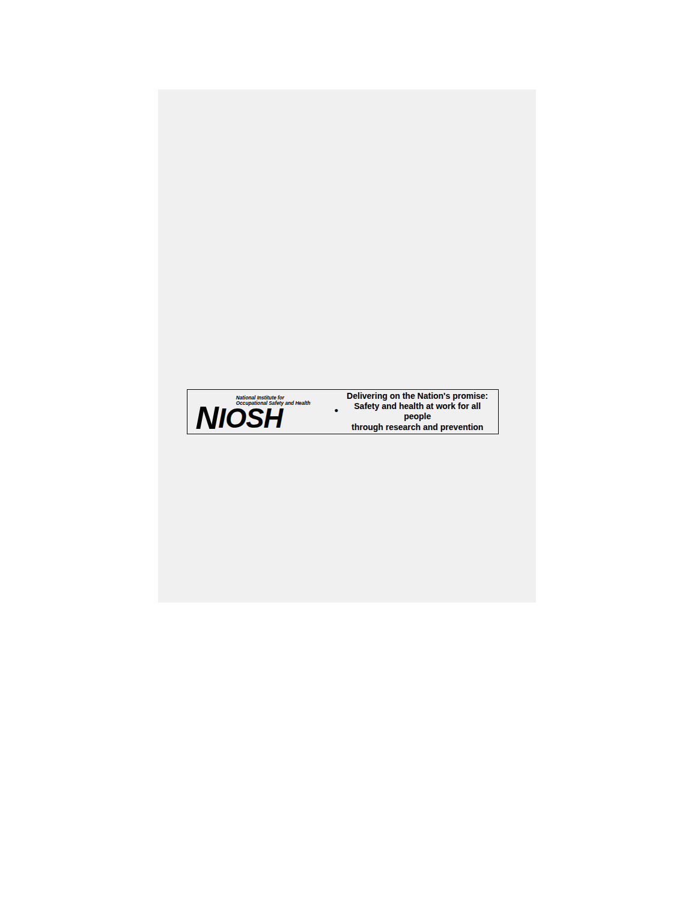National Institute for
Occupational Safety and Health
NIOSH
•
Delivering on the Nation's promise:
Safety and health at work for all people
through research and prevention